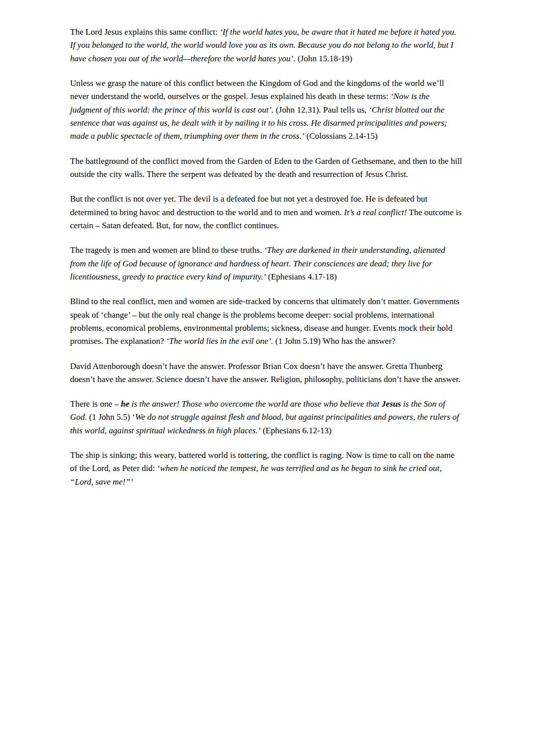The Lord Jesus explains this same conflict: ‘If the world hates you, be aware that it hated me before it hated you. If you belonged to the world, the world would love you as its own. Because you do not belong to the world, but I have chosen you out of the world—therefore the world hates you’. (John 15.18-19)
Unless we grasp the nature of this conflict between the Kingdom of God and the kingdoms of the world we’ll never understand the world, ourselves or the gospel. Jesus explained his death in these terms: ‘Now is the judgment of this world: the prince of this world is cast out’. (John 12.31). Paul tells us, ‘Christ blotted out the sentence that was against us, he dealt with it by nailing it to his cross. He disarmed principalities and powers; made a public spectacle of them, triumphing over them in the cross.’ (Colossians 2.14-15)
The battleground of the conflict moved from the Garden of Eden to the Garden of Gethsemane, and then to the hill outside the city walls. There the serpent was defeated by the death and resurrection of Jesus Christ.
But the conflict is not over yet. The devil is a defeated foe but not yet a destroyed foe. He is defeated but determined to bring havoc and destruction to the world and to men and women. It’s a real conflict! The outcome is certain – Satan defeated. But, for now, the conflict continues.
The tragedy is men and women are blind to these truths. ‘They are darkened in their understanding, alienated from the life of God because of ignorance and hardness of heart. Their consciences are dead; they live for licentiousness, greedy to practice every kind of impurity.’ (Ephesians 4.17-18)
Blind to the real conflict, men and women are side-tracked by concerns that ultimately don’t matter. Governments speak of ‘change’ – but the only real change is the problems become deeper: social problems, international problems, economical problems, environmental problems; sickness, disease and hunger. Events mock their bold promises. The explanation? ‘The world lies in the evil one’. (1 John 5.19) Who has the answer?
David Attenborough doesn’t have the answer. Professor Brian Cox doesn’t have the answer. Gretta Thunberg doesn’t have the answer. Science doesn’t have the answer. Religion, philosophy, politicians don’t have the answer.
There is one – he is the answer! Those who overcome the world are those who believe that Jesus is the Son of God. (1 John 5.5) ‘We do not struggle against flesh and blood, but against principalities and powers, the rulers of this world, against spiritual wickedness in high places.’ (Ephesians 6.12-13)
The ship is sinking; this weary, battered world is tottering, the conflict is raging. Now is time to call on the name of the Lord, as Peter did: ‘when he noticed the tempest, he was terrified and as he began to sink he cried out, “Lord, save me!”’